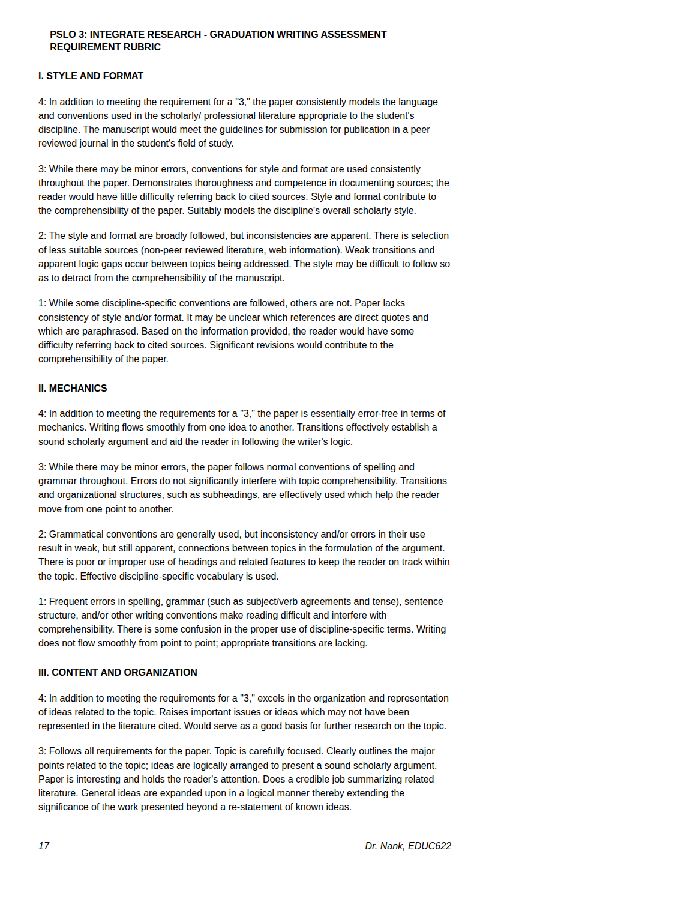PSLO 3: INTEGRATE RESEARCH - GRADUATION WRITING ASSESSMENT REQUIREMENT RUBRIC
I. STYLE AND FORMAT
4: In addition to meeting the requirement for a "3," the paper consistently models the language and conventions used in the scholarly/ professional literature appropriate to the student's discipline. The manuscript would meet the guidelines for submission for publication in a peer reviewed journal in the student's field of study.
3: While there may be minor errors, conventions for style and format are used consistently throughout the paper. Demonstrates thoroughness and competence in documenting sources; the reader would have little difficulty referring back to cited sources. Style and format contribute to the comprehensibility of the paper. Suitably models the discipline's overall scholarly style.
2: The style and format are broadly followed, but inconsistencies are apparent. There is selection of less suitable sources (non-peer reviewed literature, web information). Weak transitions and apparent logic gaps occur between topics being addressed. The style may be difficult to follow so as to detract from the comprehensibility of the manuscript.
1: While some discipline-specific conventions are followed, others are not. Paper lacks consistency of style and/or format. It may be unclear which references are direct quotes and which are paraphrased. Based on the information provided, the reader would have some difficulty referring back to cited sources. Significant revisions would contribute to the comprehensibility of the paper.
II. MECHANICS
4: In addition to meeting the requirements for a "3," the paper is essentially error-free in terms of mechanics. Writing flows smoothly from one idea to another. Transitions effectively establish a sound scholarly argument and aid the reader in following the writer's logic.
3: While there may be minor errors, the paper follows normal conventions of spelling and grammar throughout. Errors do not significantly interfere with topic comprehensibility. Transitions and organizational structures, such as subheadings, are effectively used which help the reader move from one point to another.
2: Grammatical conventions are generally used, but inconsistency and/or errors in their use result in weak, but still apparent, connections between topics in the formulation of the argument. There is poor or improper use of headings and related features to keep the reader on track within the topic. Effective discipline-specific vocabulary is used.
1: Frequent errors in spelling, grammar (such as subject/verb agreements and tense), sentence structure, and/or other writing conventions make reading difficult and interfere with comprehensibility. There is some confusion in the proper use of discipline-specific terms. Writing does not flow smoothly from point to point; appropriate transitions are lacking.
III. CONTENT AND ORGANIZATION
4: In addition to meeting the requirements for a "3," excels in the organization and representation of ideas related to the topic. Raises important issues or ideas which may not have been represented in the literature cited. Would serve as a good basis for further research on the topic.
3: Follows all requirements for the paper. Topic is carefully focused. Clearly outlines the major points related to the topic; ideas are logically arranged to present a sound scholarly argument. Paper is interesting and holds the reader's attention. Does a credible job summarizing related literature. General ideas are expanded upon in a logical manner thereby extending the significance of the work presented beyond a re-statement of known ideas.
17 Dr. Nank, EDUC622